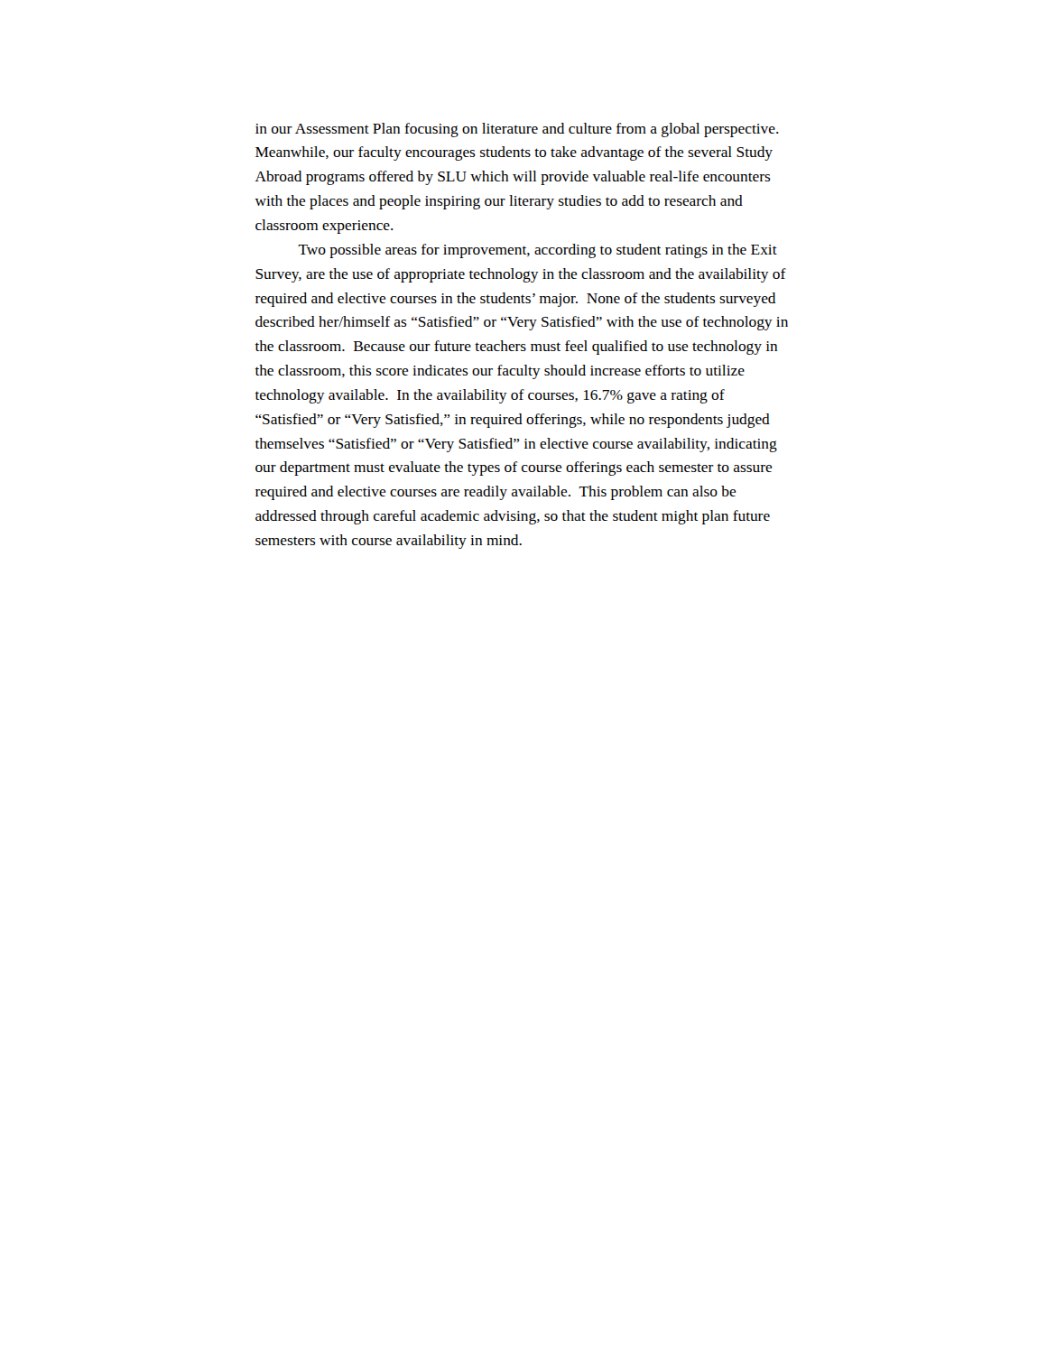in our Assessment Plan focusing on literature and culture from a global perspective. Meanwhile, our faculty encourages students to take advantage of the several Study Abroad programs offered by SLU which will provide valuable real-life encounters with the places and people inspiring our literary studies to add to research and classroom experience.
Two possible areas for improvement, according to student ratings in the Exit Survey, are the use of appropriate technology in the classroom and the availability of required and elective courses in the students’ major. None of the students surveyed described her/himself as “Satisfied” or “Very Satisfied” with the use of technology in the classroom. Because our future teachers must feel qualified to use technology in the classroom, this score indicates our faculty should increase efforts to utilize technology available. In the availability of courses, 16.7% gave a rating of “Satisfied” or “Very Satisfied,” in required offerings, while no respondents judged themselves “Satisfied” or “Very Satisfied” in elective course availability, indicating our department must evaluate the types of course offerings each semester to assure required and elective courses are readily available. This problem can also be addressed through careful academic advising, so that the student might plan future semesters with course availability in mind.